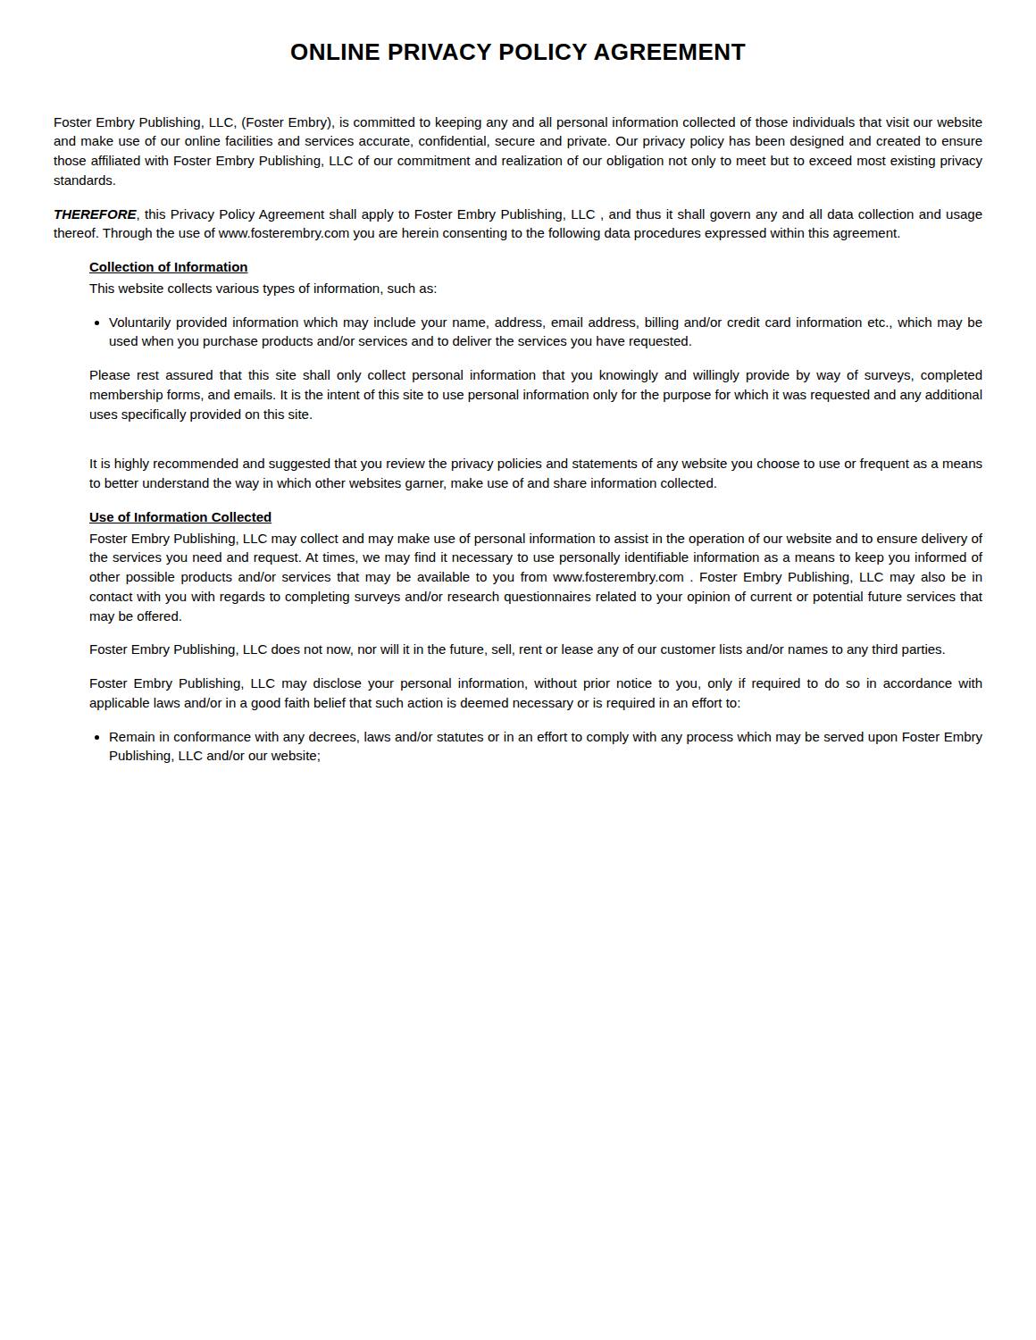ONLINE PRIVACY POLICY AGREEMENT
Foster Embry Publishing, LLC, (Foster Embry), is committed to keeping any and all personal information collected of those individuals that visit our website and make use of our online facilities and services accurate, confidential, secure and private. Our privacy policy has been designed and created to ensure those affiliated with Foster Embry Publishing, LLC of our commitment and realization of our obligation not only to meet but to exceed most existing privacy standards.
THEREFORE, this Privacy Policy Agreement shall apply to Foster Embry Publishing, LLC , and thus it shall govern any and all data collection and usage thereof. Through the use of www.fosterembry.com you are herein consenting to the following data procedures expressed within this agreement.
Collection of Information
This website collects various types of information, such as:
Voluntarily provided information which may include your name, address, email address, billing and/or credit card information etc., which may be used when you purchase products and/or services and to deliver the services you have requested.
Please rest assured that this site shall only collect personal information that you knowingly and willingly provide by way of surveys, completed membership forms, and emails. It is the intent of this site to use personal information only for the purpose for which it was requested and any additional uses specifically provided on this site.
It is highly recommended and suggested that you review the privacy policies and statements of any website you choose to use or frequent as a means to better understand the way in which other websites garner, make use of and share information collected.
Use of Information Collected
Foster Embry Publishing, LLC may collect and may make use of personal information to assist in the operation of our website and to ensure delivery of the services you need and request. At times, we may find it necessary to use personally identifiable information as a means to keep you informed of other possible products and/or services that may be available to you from www.fosterembry.com . Foster Embry Publishing, LLC may also be in contact with you with regards to completing surveys and/or research questionnaires related to your opinion of current or potential future services that may be offered.
Foster Embry Publishing, LLC does not now, nor will it in the future, sell, rent or lease any of our customer lists and/or names to any third parties.
Foster Embry Publishing, LLC may disclose your personal information, without prior notice to you, only if required to do so in accordance with applicable laws and/or in a good faith belief that such action is deemed necessary or is required in an effort to:
Remain in conformance with any decrees, laws and/or statutes or in an effort to comply with any process which may be served upon Foster Embry Publishing, LLC and/or our website;